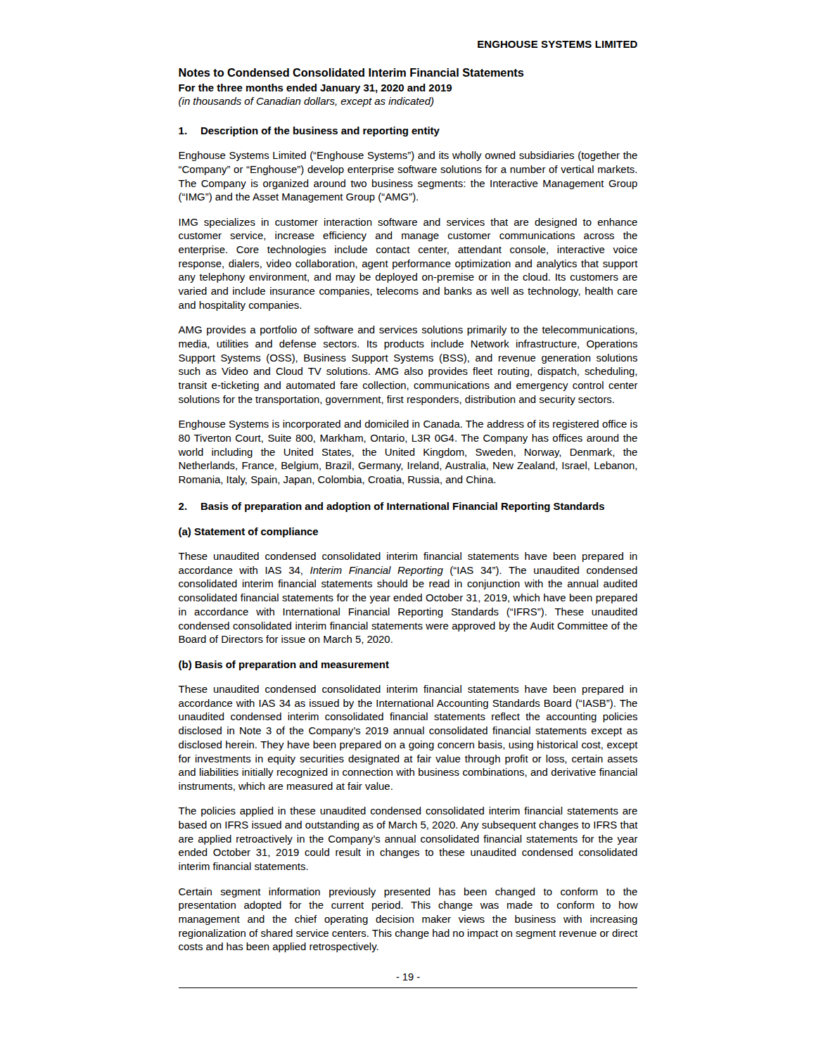ENGHOUSE SYSTEMS LIMITED
Notes to Condensed Consolidated Interim Financial Statements
For the three months ended January 31, 2020 and 2019
(in thousands of Canadian dollars, except as indicated)
1. Description of the business and reporting entity
Enghouse Systems Limited (“Enghouse Systems”) and its wholly owned subsidiaries (together the “Company” or “Enghouse”) develop enterprise software solutions for a number of vertical markets. The Company is organized around two business segments: the Interactive Management Group (“IMG”) and the Asset Management Group (“AMG”).
IMG specializes in customer interaction software and services that are designed to enhance customer service, increase efficiency and manage customer communications across the enterprise. Core technologies include contact center, attendant console, interactive voice response, dialers, video collaboration, agent performance optimization and analytics that support any telephony environment, and may be deployed on-premise or in the cloud. Its customers are varied and include insurance companies, telecoms and banks as well as technology, health care and hospitality companies.
AMG provides a portfolio of software and services solutions primarily to the telecommunications, media, utilities and defense sectors. Its products include Network infrastructure, Operations Support Systems (OSS), Business Support Systems (BSS), and revenue generation solutions such as Video and Cloud TV solutions. AMG also provides fleet routing, dispatch, scheduling, transit e-ticketing and automated fare collection, communications and emergency control center solutions for the transportation, government, first responders, distribution and security sectors.
Enghouse Systems is incorporated and domiciled in Canada. The address of its registered office is 80 Tiverton Court, Suite 800, Markham, Ontario, L3R 0G4. The Company has offices around the world including the United States, the United Kingdom, Sweden, Norway, Denmark, the Netherlands, France, Belgium, Brazil, Germany, Ireland, Australia, New Zealand, Israel, Lebanon, Romania, Italy, Spain, Japan, Colombia, Croatia, Russia, and China.
2. Basis of preparation and adoption of International Financial Reporting Standards
(a) Statement of compliance
These unaudited condensed consolidated interim financial statements have been prepared in accordance with IAS 34, Interim Financial Reporting (“IAS 34”). The unaudited condensed consolidated interim financial statements should be read in conjunction with the annual audited consolidated financial statements for the year ended October 31, 2019, which have been prepared in accordance with International Financial Reporting Standards (“IFRS”). These unaudited condensed consolidated interim financial statements were approved by the Audit Committee of the Board of Directors for issue on March 5, 2020.
(b) Basis of preparation and measurement
These unaudited condensed consolidated interim financial statements have been prepared in accordance with IAS 34 as issued by the International Accounting Standards Board (“IASB”). The unaudited condensed interim consolidated financial statements reflect the accounting policies disclosed in Note 3 of the Company’s 2019 annual consolidated financial statements except as disclosed herein. They have been prepared on a going concern basis, using historical cost, except for investments in equity securities designated at fair value through profit or loss, certain assets and liabilities initially recognized in connection with business combinations, and derivative financial instruments, which are measured at fair value.
The policies applied in these unaudited condensed consolidated interim financial statements are based on IFRS issued and outstanding as of March 5, 2020. Any subsequent changes to IFRS that are applied retroactively in the Company’s annual consolidated financial statements for the year ended October 31, 2019 could result in changes to these unaudited condensed consolidated interim financial statements.
Certain segment information previously presented has been changed to conform to the presentation adopted for the current period. This change was made to conform to how management and the chief operating decision maker views the business with increasing regionalization of shared service centers. This change had no impact on segment revenue or direct costs and has been applied retrospectively.
- 19 -